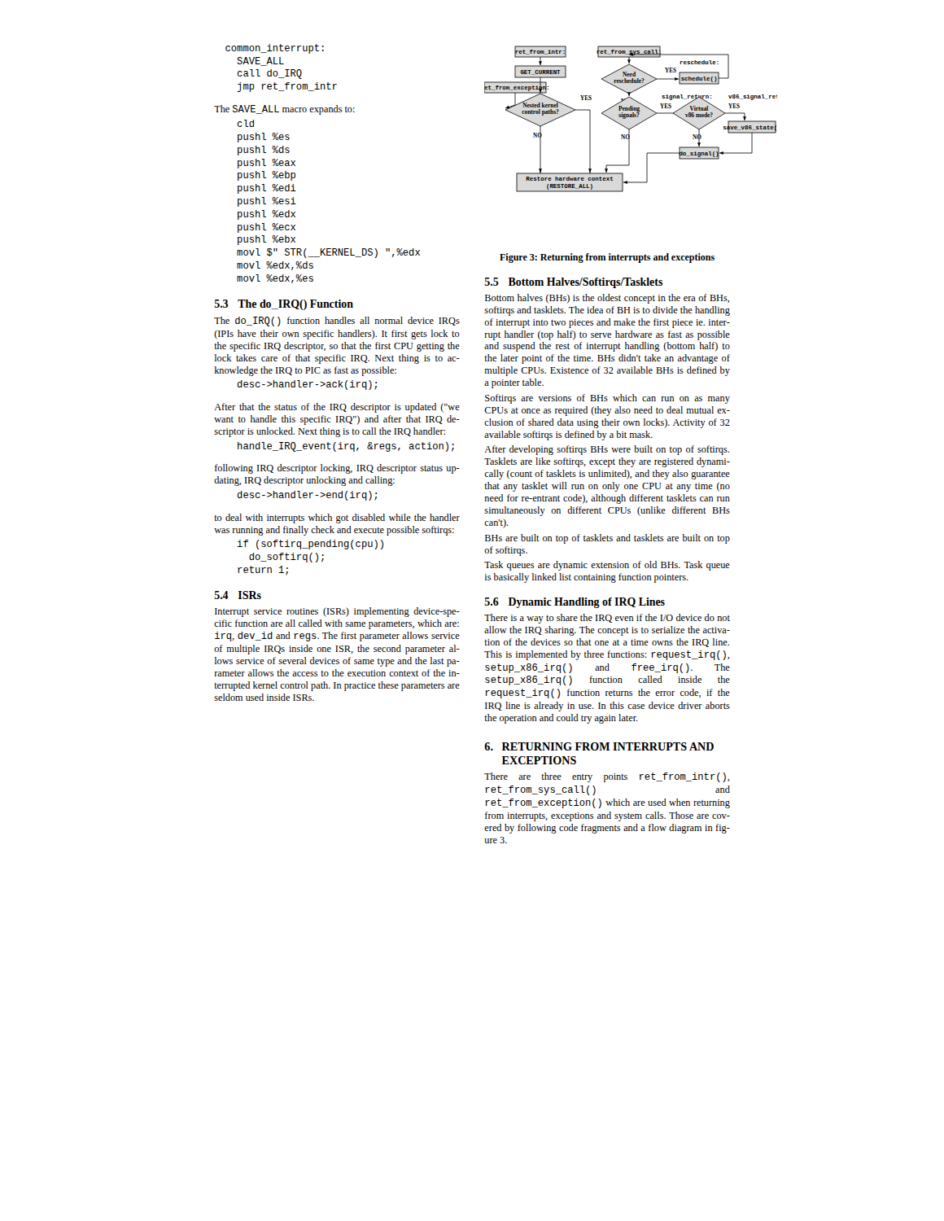common_interrupt:
  SAVE_ALL
  call do_IRQ
  jmp ret_from_intr
The SAVE_ALL macro expands to:
  cld
  pushl %es
  pushl %ds
  pushl %eax
  pushl %ebp
  pushl %edi
  pushl %esi
  pushl %edx
  pushl %ecx
  pushl %ebx
  movl $" STR(__KERNEL_DS) ",%edx
  movl %edx,%ds
  movl %edx,%es
5.3 The do_IRQ() Function
The do_IRQ() function handles all normal device IRQs (IPIs have their own specific handlers). It first gets lock to the specific IRQ descriptor, so that the first CPU getting the lock takes care of that specific IRQ. Next thing is to acknowledge the IRQ to PIC as fast as possible:
  desc->handler->ack(irq);
After that the status of the IRQ descriptor is updated ("we want to handle this specific IRQ") and after that IRQ descriptor is unlocked. Next thing is to call the IRQ handler:
  handle_IRQ_event(irq, &regs, action);
following IRQ descriptor locking, IRQ descriptor status updating, IRQ descriptor unlocking and calling:
  desc->handler->end(irq);
to deal with interrupts which got disabled while the handler was running and finally check and execute possible softirqs:
  if (softirq_pending(cpu))
    do_softirq();
  return 1;
5.4 ISRs
Interrupt service routines (ISRs) implementing device-specific function are all called with same parameters, which are: irq, dev_id and regs. The first parameter allows service of multiple IRQs inside one ISR, the second parameter allows service of several devices of same type and the last parameter allows the access to the execution context of the interrupted kernel control path. In practice these parameters are seldom used inside ISRs.
ret_from_intr: ret_from_sys_call: GET_CURRENT ret_from_exception: Need reschedule? reschedule: YES schedule() NO Nested kernel control paths? YES NO Pending signals? signal_return: YES Virtual v86 mode? v86_signal_return: YES save_v86_state() NO NO do_signal() Restore hardware context (RESTORE_ALL)
Figure 3: Returning from interrupts and exceptions
5.5 Bottom Halves/Softirqs/Tasklets
Bottom halves (BHs) is the oldest concept in the era of BHs, softirqs and tasklets. The idea of BH is to divide the handling of interrupt into two pieces and make the first piece ie. interrupt handler (top half) to serve hardware as fast as possible and suspend the rest of interrupt handling (bottom half) to the later point of the time. BHs didn't take an advantage of multiple CPUs. Existence of 32 available BHs is defined by a pointer table.
Softirqs are versions of BHs which can run on as many CPUs at once as required (they also need to deal mutual exclusion of shared data using their own locks). Activity of 32 available softirqs is defined by a bit mask.
After developing softirqs BHs were built on top of softirqs. Tasklets are like softirqs, except they are registered dynamically (count of tasklets is unlimited), and they also guarantee that any tasklet will run on only one CPU at any time (no need for re-entrant code), although different tasklets can run simultaneously on different CPUs (unlike different BHs can't).
BHs are built on top of tasklets and tasklets are built on top of softirqs.
Task queues are dynamic extension of old BHs. Task queue is basically linked list containing function pointers.
5.6 Dynamic Handling of IRQ Lines
There is a way to share the IRQ even if the I/O device do not allow the IRQ sharing. The concept is to serialize the activation of the devices so that one at a time owns the IRQ line. This is implemented by three functions: request_irq(), setup_x86_irq() and free_irq(). The setup_x86_irq() function called inside the request_irq() function returns the error code, if the IRQ line is already in use. In this case device driver aborts the operation and could try again later.
6. Returning from Interrupts and Exceptions
There are three entry points ret_from_intr(), ret_from_sys_call() and ret_from_exception() which are used when returning from interrupts, exceptions and system calls. Those are covered by following code fragments and a flow diagram in figure 3.